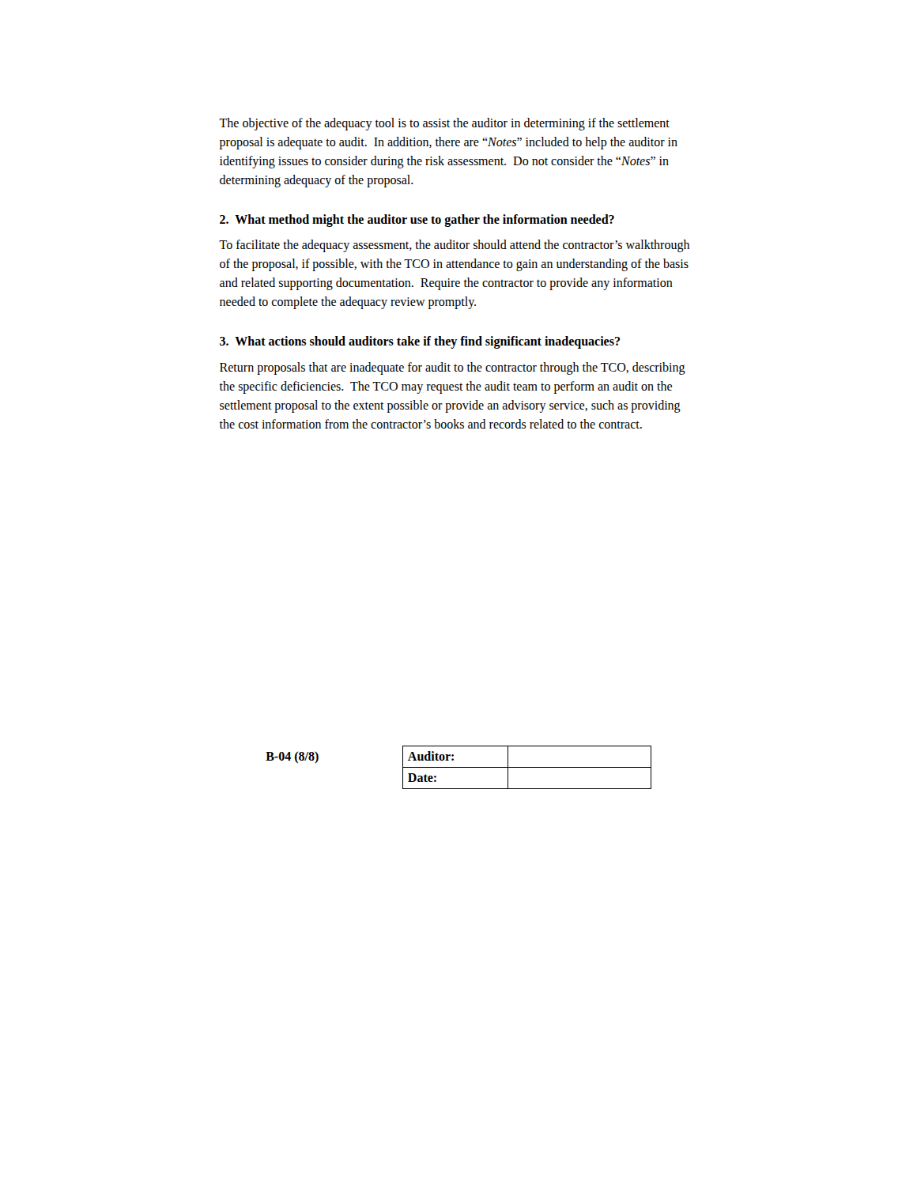The objective of the adequacy tool is to assist the auditor in determining if the settlement proposal is adequate to audit. In addition, there are “Notes” included to help the auditor in identifying issues to consider during the risk assessment. Do not consider the “Notes” in determining adequacy of the proposal.
2. What method might the auditor use to gather the information needed?
To facilitate the adequacy assessment, the auditor should attend the contractor’s walkthrough of the proposal, if possible, with the TCO in attendance to gain an understanding of the basis and related supporting documentation. Require the contractor to provide any information needed to complete the adequacy review promptly.
3. What actions should auditors take if they find significant inadequacies?
Return proposals that are inadequate for audit to the contractor through the TCO, describing the specific deficiencies. The TCO may request the audit team to perform an audit on the settlement proposal to the extent possible or provide an advisory service, such as providing the cost information from the contractor’s books and records related to the contract.
B-04 (8/8)
| Auditor: | |
| Date: | |